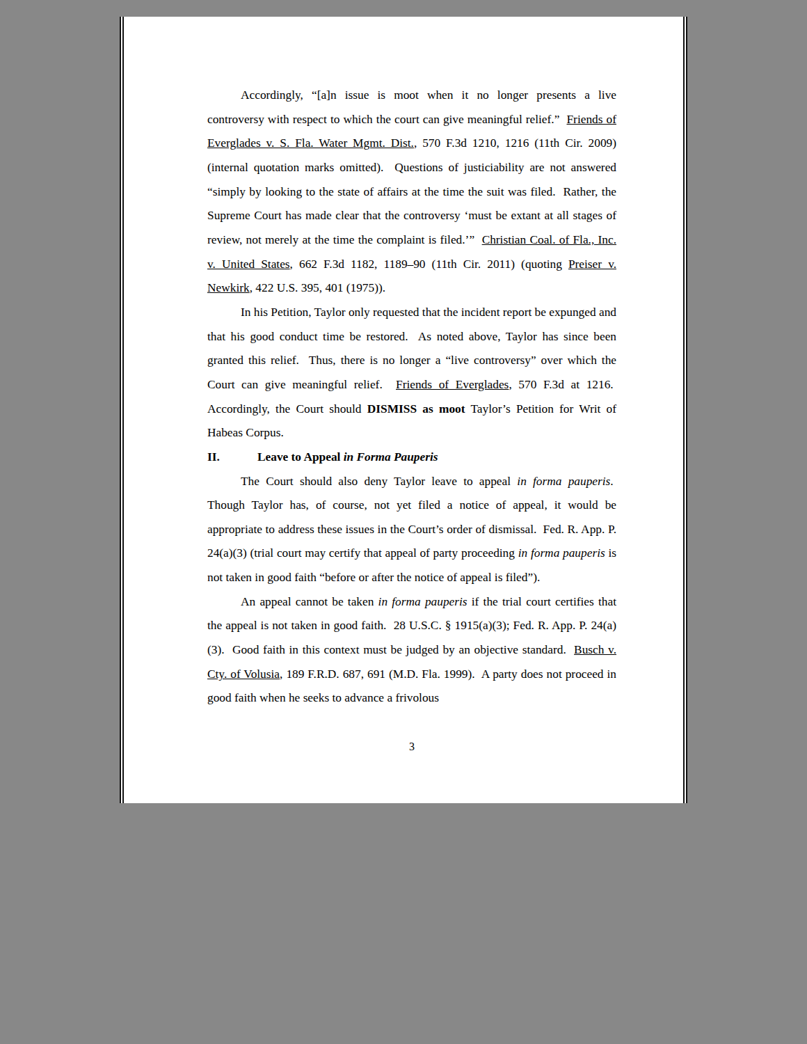Accordingly, “[a]n issue is moot when it no longer presents a live controversy with respect to which the court can give meaningful relief.” Friends of Everglades v. S. Fla. Water Mgmt. Dist., 570 F.3d 1210, 1216 (11th Cir. 2009) (internal quotation marks omitted). Questions of justiciability are not answered “simply by looking to the state of affairs at the time the suit was filed. Rather, the Supreme Court has made clear that the controversy ‘must be extant at all stages of review, not merely at the time the complaint is filed.’” Christian Coal. of Fla., Inc. v. United States, 662 F.3d 1182, 1189–90 (11th Cir. 2011) (quoting Preiser v. Newkirk, 422 U.S. 395, 401 (1975)).
In his Petition, Taylor only requested that the incident report be expunged and that his good conduct time be restored. As noted above, Taylor has since been granted this relief. Thus, there is no longer a “live controversy” over which the Court can give meaningful relief. Friends of Everglades, 570 F.3d at 1216. Accordingly, the Court should DISMISS as moot Taylor’s Petition for Writ of Habeas Corpus.
II. Leave to Appeal in Forma Pauperis
The Court should also deny Taylor leave to appeal in forma pauperis. Though Taylor has, of course, not yet filed a notice of appeal, it would be appropriate to address these issues in the Court’s order of dismissal. Fed. R. App. P. 24(a)(3) (trial court may certify that appeal of party proceeding in forma pauperis is not taken in good faith “before or after the notice of appeal is filed”).
An appeal cannot be taken in forma pauperis if the trial court certifies that the appeal is not taken in good faith. 28 U.S.C. § 1915(a)(3); Fed. R. App. P. 24(a)(3). Good faith in this context must be judged by an objective standard. Busch v. Cty. of Volusia, 189 F.R.D. 687, 691 (M.D. Fla. 1999). A party does not proceed in good faith when he seeks to advance a frivolous
3